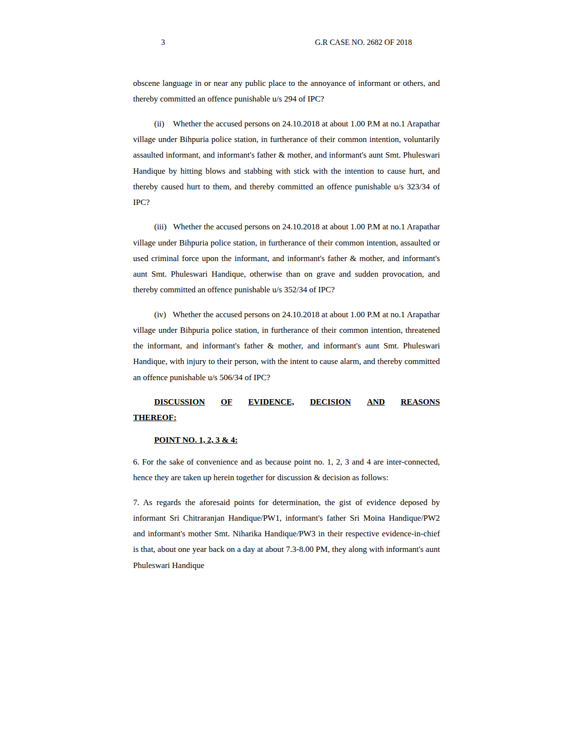3 G.R CASE NO. 2682 OF 2018
obscene language in or near any public place to the annoyance of informant or others, and thereby committed an offence punishable u/s 294 of IPC?
(ii) Whether the accused persons on 24.10.2018 at about 1.00 P.M at no.1 Arapathar village under Bihpuria police station, in furtherance of their common intention, voluntarily assaulted informant, and informant's father & mother, and informant's aunt Smt. Phuleswari Handique by hitting blows and stabbing with stick with the intention to cause hurt, and thereby caused hurt to them, and thereby committed an offence punishable u/s 323/34 of IPC?
(iii) Whether the accused persons on 24.10.2018 at about 1.00 P.M at no.1 Arapathar village under Bihpuria police station, in furtherance of their common intention, assaulted or used criminal force upon the informant, and informant's father & mother, and informant's aunt Smt. Phuleswari Handique, otherwise than on grave and sudden provocation, and thereby committed an offence punishable u/s 352/34 of IPC?
(iv) Whether the accused persons on 24.10.2018 at about 1.00 P.M at no.1 Arapathar village under Bihpuria police station, in furtherance of their common intention, threatened the informant, and informant's father & mother, and informant's aunt Smt. Phuleswari Handique, with injury to their person, with the intent to cause alarm, and thereby committed an offence punishable u/s 506/34 of IPC?
DISCUSSION OF EVIDENCE, DECISION AND REASONS
THEREOF:
POINT NO. 1, 2, 3 & 4:
6. For the sake of convenience and as because point no. 1, 2, 3 and 4 are inter-connected, hence they are taken up herein together for discussion & decision as follows:
7. As regards the aforesaid points for determination, the gist of evidence deposed by informant Sri Chitraranjan Handique/PW1, informant's father Sri Moina Handique/PW2 and informant's mother Smt. Niharika Handique/PW3 in their respective evidence-in-chief is that, about one year back on a day at about 7.3-8.00 PM, they along with informant's aunt Phuleswari Handique